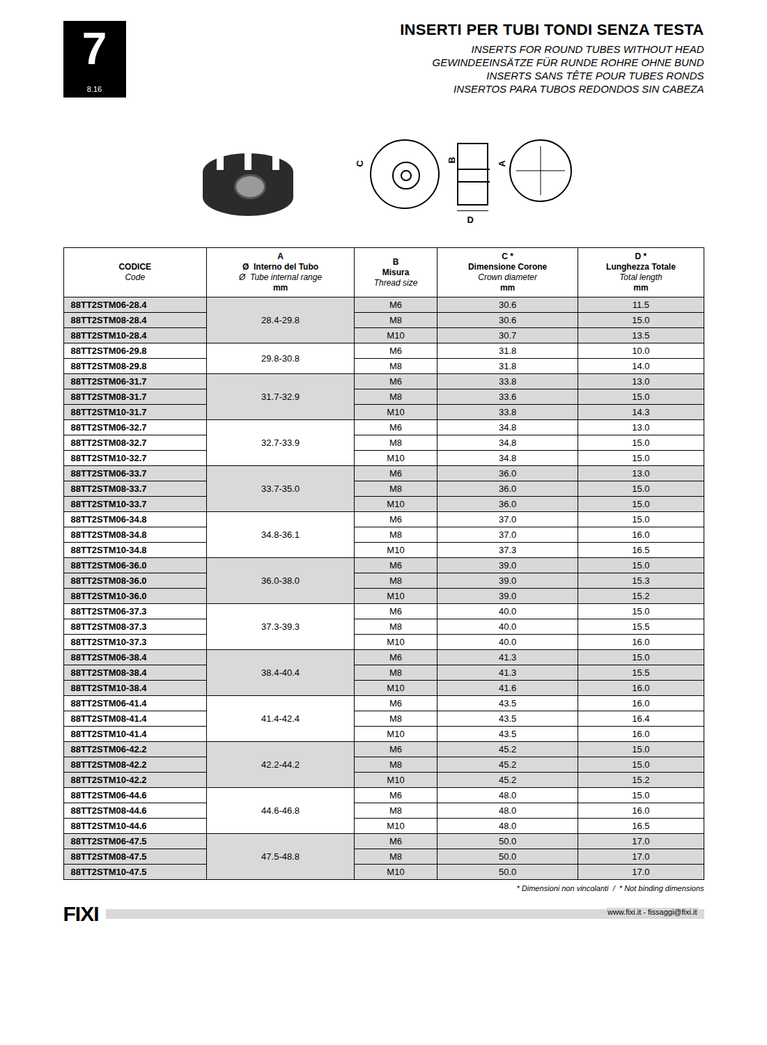7
8.16
INSERTI PER TUBI TONDI SENZA TESTA
INSERTS FOR ROUND TUBES WITHOUT HEAD
GEWINDEEINSÄTZE FÜR RUNDE ROHRE OHNE BUND
INSERTS SANS TÊTE POUR TUBES RONDS
INSERTOS PARA TUBOS REDONDOS SIN CABEZA
C
B
A
D
| CODICE Code | A Ø Interno del Tubo Ø Tube internal range mm | B Misura Thread size | C * Dimensione Corone Crown diameter mm | D * Lunghezza Totale Total length mm |
| --- | --- | --- | --- | --- |
| 88TT2STM06-28.4 | 28.4-29.8 | M6 | 30.6 | 11.5 |
| 88TT2STM08-28.4 | M8 | 30.6 | 15.0 |
| 88TT2STM10-28.4 | M10 | 30.7 | 13.5 |
| 88TT2STM06-29.8 | 29.8-30.8 | M6 | 31.8 | 10.0 |
| 88TT2STM08-29.8 | M8 | 31.8 | 14.0 |
| 88TT2STM06-31.7 | 31.7-32.9 | M6 | 33.8 | 13.0 |
| 88TT2STM08-31.7 | M8 | 33.6 | 15.0 |
| 88TT2STM10-31.7 | M10 | 33.8 | 14.3 |
| 88TT2STM06-32.7 | 32.7-33.9 | M6 | 34.8 | 13.0 |
| 88TT2STM08-32.7 | M8 | 34.8 | 15.0 |
| 88TT2STM10-32.7 | M10 | 34.8 | 15.0 |
| 88TT2STM06-33.7 | 33.7-35.0 | M6 | 36.0 | 13.0 |
| 88TT2STM08-33.7 | M8 | 36.0 | 15.0 |
| 88TT2STM10-33.7 | M10 | 36.0 | 15.0 |
| 88TT2STM06-34.8 | 34.8-36.1 | M6 | 37.0 | 15.0 |
| 88TT2STM08-34.8 | M8 | 37.0 | 16.0 |
| 88TT2STM10-34.8 | M10 | 37.3 | 16.5 |
| 88TT2STM06-36.0 | 36.0-38.0 | M6 | 39.0 | 15.0 |
| 88TT2STM08-36.0 | M8 | 39.0 | 15.3 |
| 88TT2STM10-36.0 | M10 | 39.0 | 15.2 |
| 88TT2STM06-37.3 | 37.3-39.3 | M6 | 40.0 | 15.0 |
| 88TT2STM08-37.3 | M8 | 40.0 | 15.5 |
| 88TT2STM10-37.3 | M10 | 40.0 | 16.0 |
| 88TT2STM06-38.4 | 38.4-40.4 | M6 | 41.3 | 15.0 |
| 88TT2STM08-38.4 | M8 | 41.3 | 15.5 |
| 88TT2STM10-38.4 | M10 | 41.6 | 16.0 |
| 88TT2STM06-41.4 | 41.4-42.4 | M6 | 43.5 | 16.0 |
| 88TT2STM08-41.4 | M8 | 43.5 | 16.4 |
| 88TT2STM10-41.4 | M10 | 43.5 | 16.0 |
| 88TT2STM06-42.2 | 42.2-44.2 | M6 | 45.2 | 15.0 |
| 88TT2STM08-42.2 | M8 | 45.2 | 15.0 |
| 88TT2STM10-42.2 | M10 | 45.2 | 15.2 |
| 88TT2STM06-44.6 | 44.6-46.8 | M6 | 48.0 | 15.0 |
| 88TT2STM08-44.6 | M8 | 48.0 | 16.0 |
| 88TT2STM10-44.6 | M10 | 48.0 | 16.5 |
| 88TT2STM06-47.5 | 47.5-48.8 | M6 | 50.0 | 17.0 |
| 88TT2STM08-47.5 | M8 | 50.0 | 17.0 |
| 88TT2STM10-47.5 | M10 | 50.0 | 17.0 |
* Dimensioni non vincolanti / * Not binding dimensions
FIXI
www.fixi.it - fissaggi@fixi.it